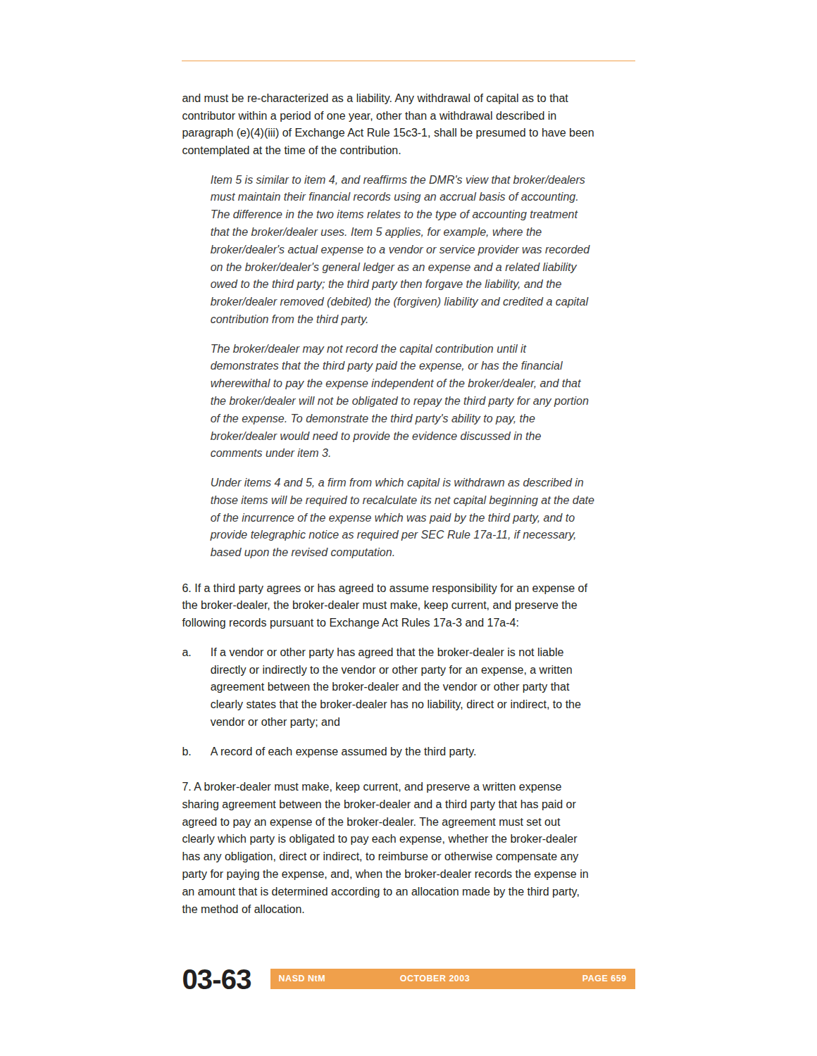and must be re-characterized as a liability. Any withdrawal of capital as to that contributor within a period of one year, other than a withdrawal described in paragraph (e)(4)(iii) of Exchange Act Rule 15c3-1, shall be presumed to have been contemplated at the time of the contribution.
Item 5 is similar to item 4, and reaffirms the DMR's view that broker/dealers must maintain their financial records using an accrual basis of accounting. The difference in the two items relates to the type of accounting treatment that the broker/dealer uses. Item 5 applies, for example, where the broker/dealer's actual expense to a vendor or service provider was recorded on the broker/dealer's general ledger as an expense and a related liability owed to the third party; the third party then forgave the liability, and the broker/dealer removed (debited) the (forgiven) liability and credited a capital contribution from the third party.
The broker/dealer may not record the capital contribution until it demonstrates that the third party paid the expense, or has the financial wherewithal to pay the expense independent of the broker/dealer, and that the broker/dealer will not be obligated to repay the third party for any portion of the expense. To demonstrate the third party's ability to pay, the broker/dealer would need to provide the evidence discussed in the comments under item 3.
Under items 4 and 5, a firm from which capital is withdrawn as described in those items will be required to recalculate its net capital beginning at the date of the incurrence of the expense which was paid by the third party, and to provide telegraphic notice as required per SEC Rule 17a-11, if necessary, based upon the revised computation.
6. If a third party agrees or has agreed to assume responsibility for an expense of the broker-dealer, the broker-dealer must make, keep current, and preserve the following records pursuant to Exchange Act Rules 17a-3 and 17a-4:
a. If a vendor or other party has agreed that the broker-dealer is not liable directly or indirectly to the vendor or other party for an expense, a written agreement between the broker-dealer and the vendor or other party that clearly states that the broker-dealer has no liability, direct or indirect, to the vendor or other party; and
b. A record of each expense assumed by the third party.
7. A broker-dealer must make, keep current, and preserve a written expense sharing agreement between the broker-dealer and a third party that has paid or agreed to pay an expense of the broker-dealer. The agreement must set out clearly which party is obligated to pay each expense, whether the broker-dealer has any obligation, direct or indirect, to reimburse or otherwise compensate any party for paying the expense, and, when the broker-dealer records the expense in an amount that is determined according to an allocation made by the third party, the method of allocation.
03-63
NASD NtM OCTOBER 2003
PAGE 659